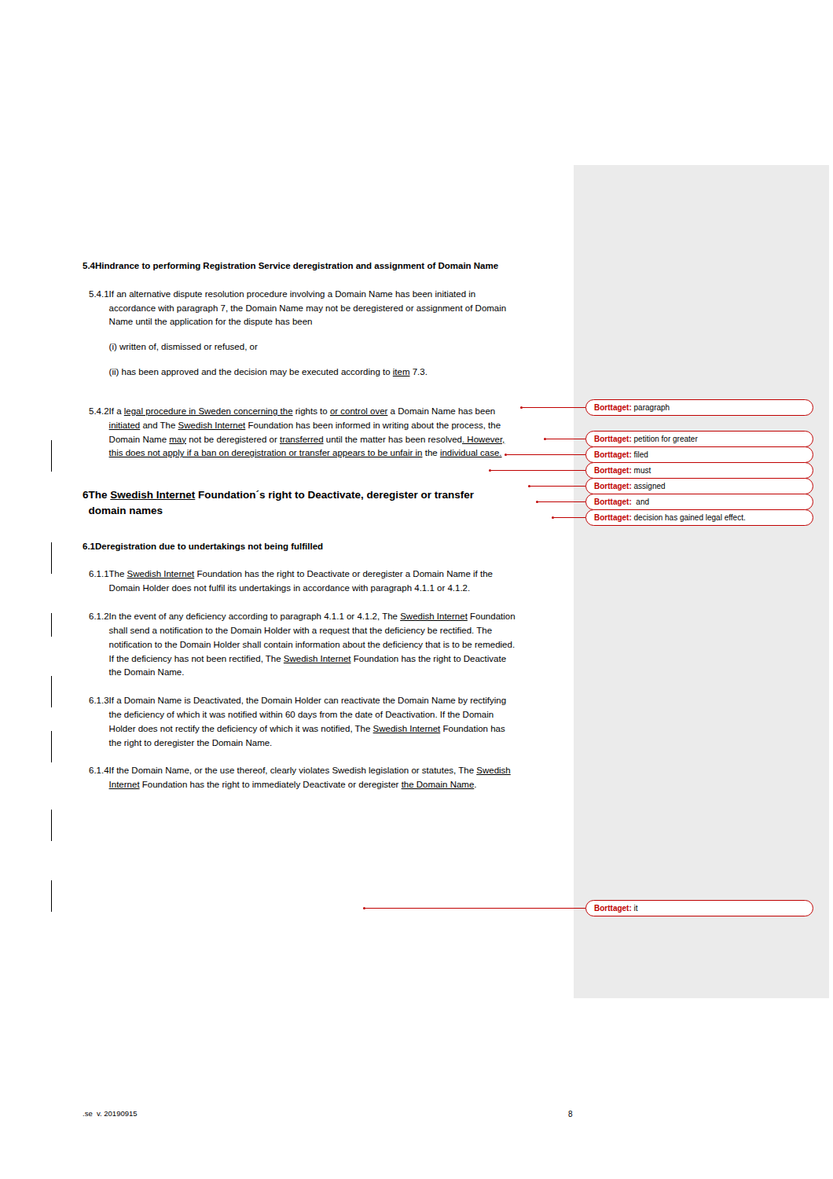5.4
Hindrance to performing Registration Service deregistration and assignment of Domain Name
5.4.1
If an alternative dispute resolution procedure involving a Domain Name has been initiated in accordance with paragraph 7, the Domain Name may not be deregistered or assignment of Domain Name until the application for the dispute has been
(i) written of, dismissed or refused, or
(ii) has been approved and the decision may be executed according to item 7.3.
5.4.2
If a legal procedure in Sweden concerning the rights to or control over a Domain Name has been initiated and The Swedish Internet Foundation has been informed in writing about the process, the Domain Name may not be deregistered or transferred until the matter has been resolved. However, this does not apply if a ban on deregistration or transfer appears to be unfair in the individual case.
6
The Swedish Internet Foundation´s right to Deactivate, deregister or transfer domain names
6.1
Deregistration due to undertakings not being fulfilled
6.1.1
The Swedish Internet Foundation has the right to Deactivate or deregister a Domain Name if the Domain Holder does not fulfil its undertakings in accordance with paragraph 4.1.1 or 4.1.2.
6.1.2
In the event of any deficiency according to paragraph 4.1.1 or 4.1.2, The Swedish Internet Foundation shall send a notification to the Domain Holder with a request that the deficiency be rectified. The notification to the Domain Holder shall contain information about the deficiency that is to be remedied. If the deficiency has not been rectified, The Swedish Internet Foundation has the right to Deactivate the Domain Name.
6.1.3
If a Domain Name is Deactivated, the Domain Holder can reactivate the Domain Name by rectifying the deficiency of which it was notified within 60 days from the date of Deactivation. If the Domain Holder does not rectify the deficiency of which it was notified, The Swedish Internet Foundation has the right to deregister the Domain Name.
6.1.4
If the Domain Name, or the use thereof, clearly violates Swedish legislation or statutes, The Swedish Internet Foundation has the right to immediately Deactivate or deregister the Domain Name.
Borttaget: paragraph
Borttaget: petition for greater
Borttaget: filed
Borttaget: must
Borttaget: assigned
Borttaget: and
Borttaget: decision has gained legal effect.
Borttaget: it
.se v. 20190915
8